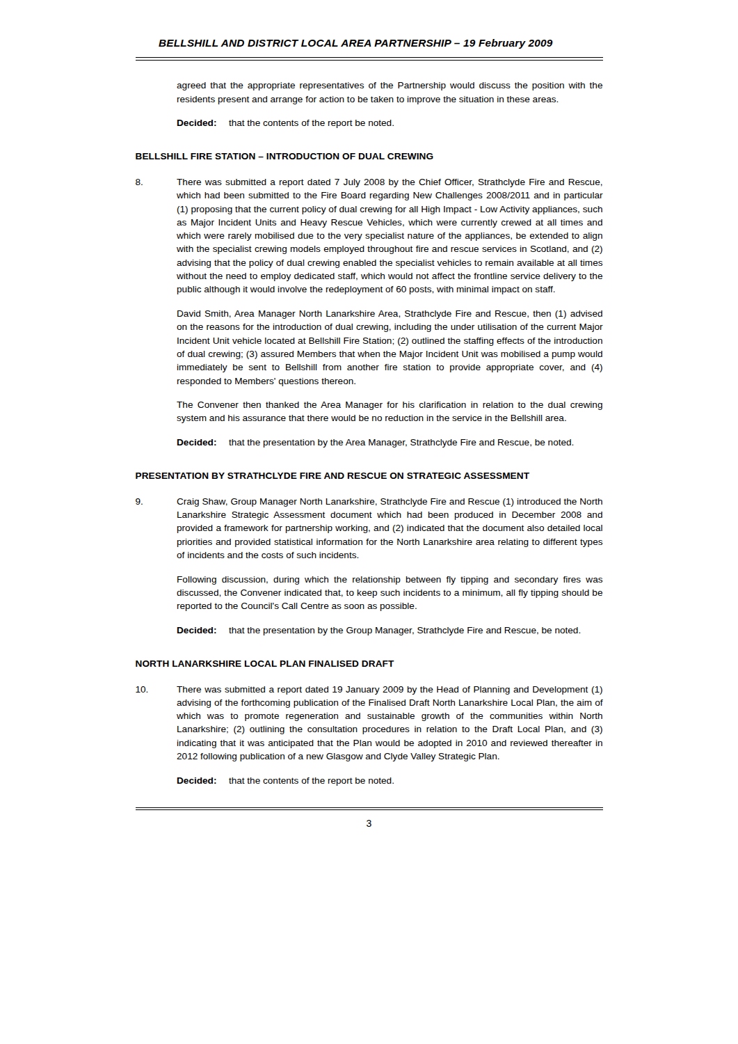BELLSHILL AND DISTRICT LOCAL AREA PARTNERSHIP – 19 February 2009
agreed that the appropriate representatives of the Partnership would discuss the position with the residents present and arrange for action to be taken to improve the situation in these areas.
Decided:
that the contents of the report be noted.
BELLSHILL FIRE STATION – INTRODUCTION OF DUAL CREWING
8.
There was submitted a report dated 7 July 2008 by the Chief Officer, Strathclyde Fire and Rescue, which had been submitted to the Fire Board regarding New Challenges 2008/2011 and in particular (1) proposing that the current policy of dual crewing for all High Impact - Low Activity appliances, such as Major Incident Units and Heavy Rescue Vehicles, which were currently crewed at all times and which were rarely mobilised due to the very specialist nature of the appliances, be extended to align with the specialist crewing models employed throughout fire and rescue services in Scotland, and (2) advising that the policy of dual crewing enabled the specialist vehicles to remain available at all times without the need to employ dedicated staff, which would not affect the frontline service delivery to the public although it would involve the redeployment of 60 posts, with minimal impact on staff.
David Smith, Area Manager North Lanarkshire Area, Strathclyde Fire and Rescue, then (1) advised on the reasons for the introduction of dual crewing, including the under utilisation of the current Major Incident Unit vehicle located at Bellshill Fire Station; (2) outlined the staffing effects of the introduction of dual crewing; (3) assured Members that when the Major Incident Unit was mobilised a pump would immediately be sent to Bellshill from another fire station to provide appropriate cover, and (4) responded to Members' questions thereon.
The Convener then thanked the Area Manager for his clarification in relation to the dual crewing system and his assurance that there would be no reduction in the service in the Bellshill area.
Decided:
that the presentation by the Area Manager, Strathclyde Fire and Rescue, be noted.
PRESENTATION BY STRATHCLYDE FIRE AND RESCUE ON STRATEGIC ASSESSMENT
9.
Craig Shaw, Group Manager North Lanarkshire, Strathclyde Fire and Rescue (1) introduced the North Lanarkshire Strategic Assessment document which had been produced in December 2008 and provided a framework for partnership working, and (2) indicated that the document also detailed local priorities and provided statistical information for the North Lanarkshire area relating to different types of incidents and the costs of such incidents.
Following discussion, during which the relationship between fly tipping and secondary fires was discussed, the Convener indicated that, to keep such incidents to a minimum, all fly tipping should be reported to the Council's Call Centre as soon as possible.
Decided:
that the presentation by the Group Manager, Strathclyde Fire and Rescue, be noted.
NORTH LANARKSHIRE LOCAL PLAN FINALISED DRAFT
10.
There was submitted a report dated 19 January 2009 by the Head of Planning and Development (1) advising of the forthcoming publication of the Finalised Draft North Lanarkshire Local Plan, the aim of which was to promote regeneration and sustainable growth of the communities within North Lanarkshire; (2) outlining the consultation procedures in relation to the Draft Local Plan, and (3) indicating that it was anticipated that the Plan would be adopted in 2010 and reviewed thereafter in 2012 following publication of a new Glasgow and Clyde Valley Strategic Plan.
Decided:
that the contents of the report be noted.
3